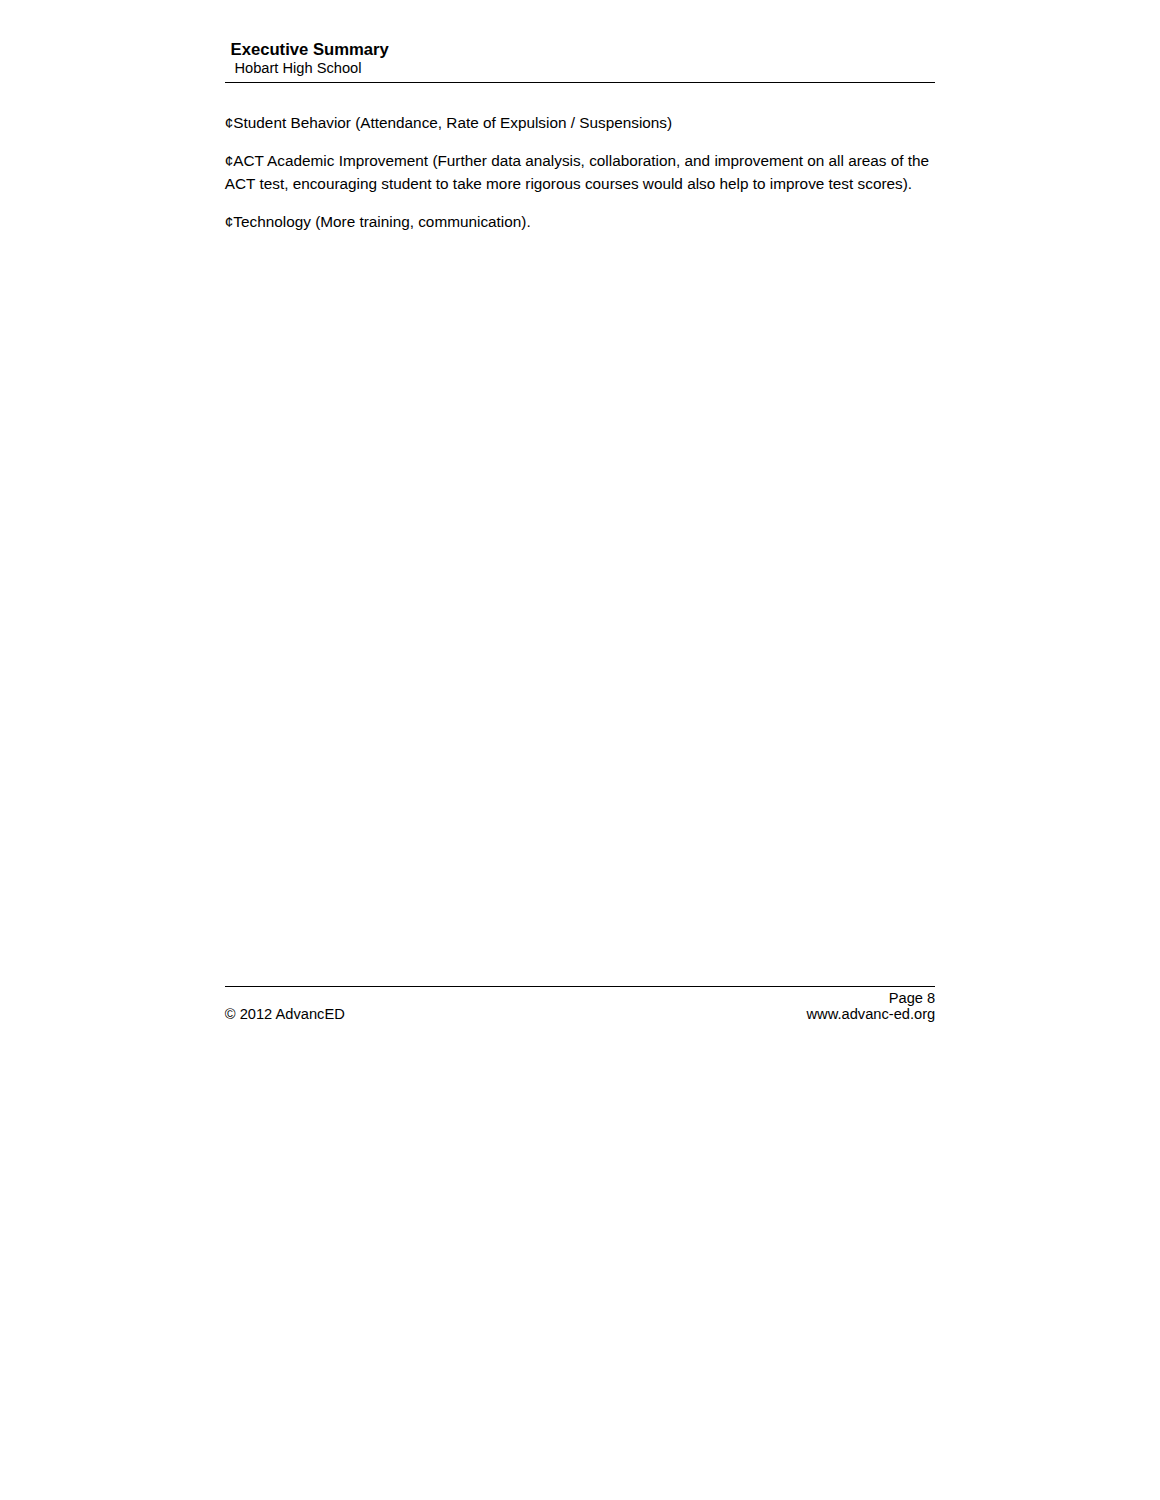Executive Summary
Hobart High School
¢Student Behavior (Attendance, Rate of Expulsion / Suspensions)
¢ACT Academic Improvement (Further data analysis, collaboration, and improvement on all areas of the ACT test, encouraging student to take more rigorous courses would also help to improve test scores).
¢Technology (More training, communication).
© 2012 AdvancED
Page 8 www.advanc-ed.org